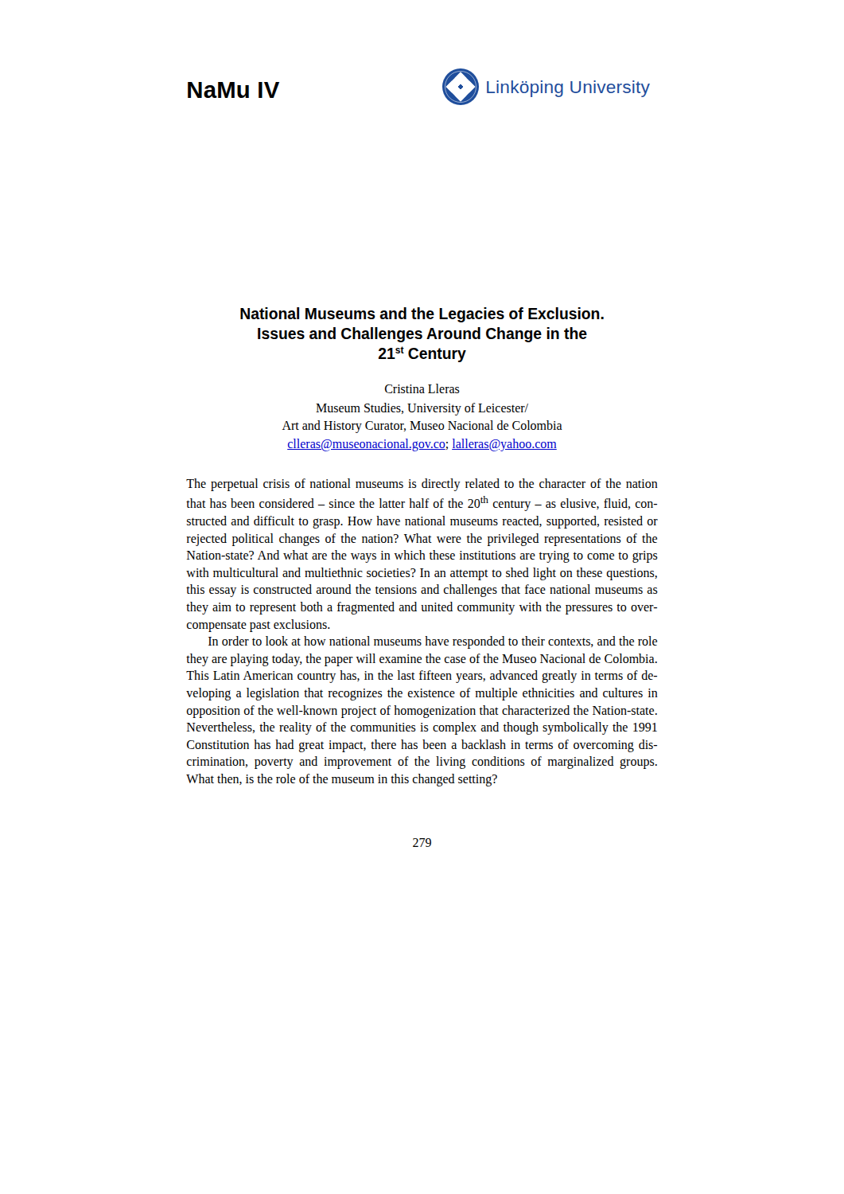NaMu IV
Linköping University
National Museums and the Legacies of Exclusion.
Issues and Challenges Around Change in the
21st Century
Cristina Lleras
Museum Studies, University of Leicester/
Art and History Curator, Museo Nacional de Colombia
clleras@museonacional.gov.co; lalleras@yahoo.com
The perpetual crisis of national museums is directly related to the character of the nation that has been considered – since the latter half of the 20th century – as elusive, fluid, constructed and difficult to grasp. How have national museums reacted, supported, resisted or rejected political changes of the nation? What were the privileged representations of the Nation-state? And what are the ways in which these institutions are trying to come to grips with multicultural and multiethnic societies? In an attempt to shed light on these questions, this essay is constructed around the tensions and challenges that face national museums as they aim to represent both a fragmented and united community with the pressures to overcompensate past exclusions.
In order to look at how national museums have responded to their contexts, and the role they are playing today, the paper will examine the case of the Museo Nacional de Colombia. This Latin American country has, in the last fifteen years, advanced greatly in terms of developing a legislation that recognizes the existence of multiple ethnicities and cultures in opposition of the well-known project of homogenization that characterized the Nation-state. Nevertheless, the reality of the communities is complex and though symbolically the 1991 Constitution has had great impact, there has been a backlash in terms of overcoming discrimination, poverty and improvement of the living conditions of marginalized groups. What then, is the role of the museum in this changed setting?
279